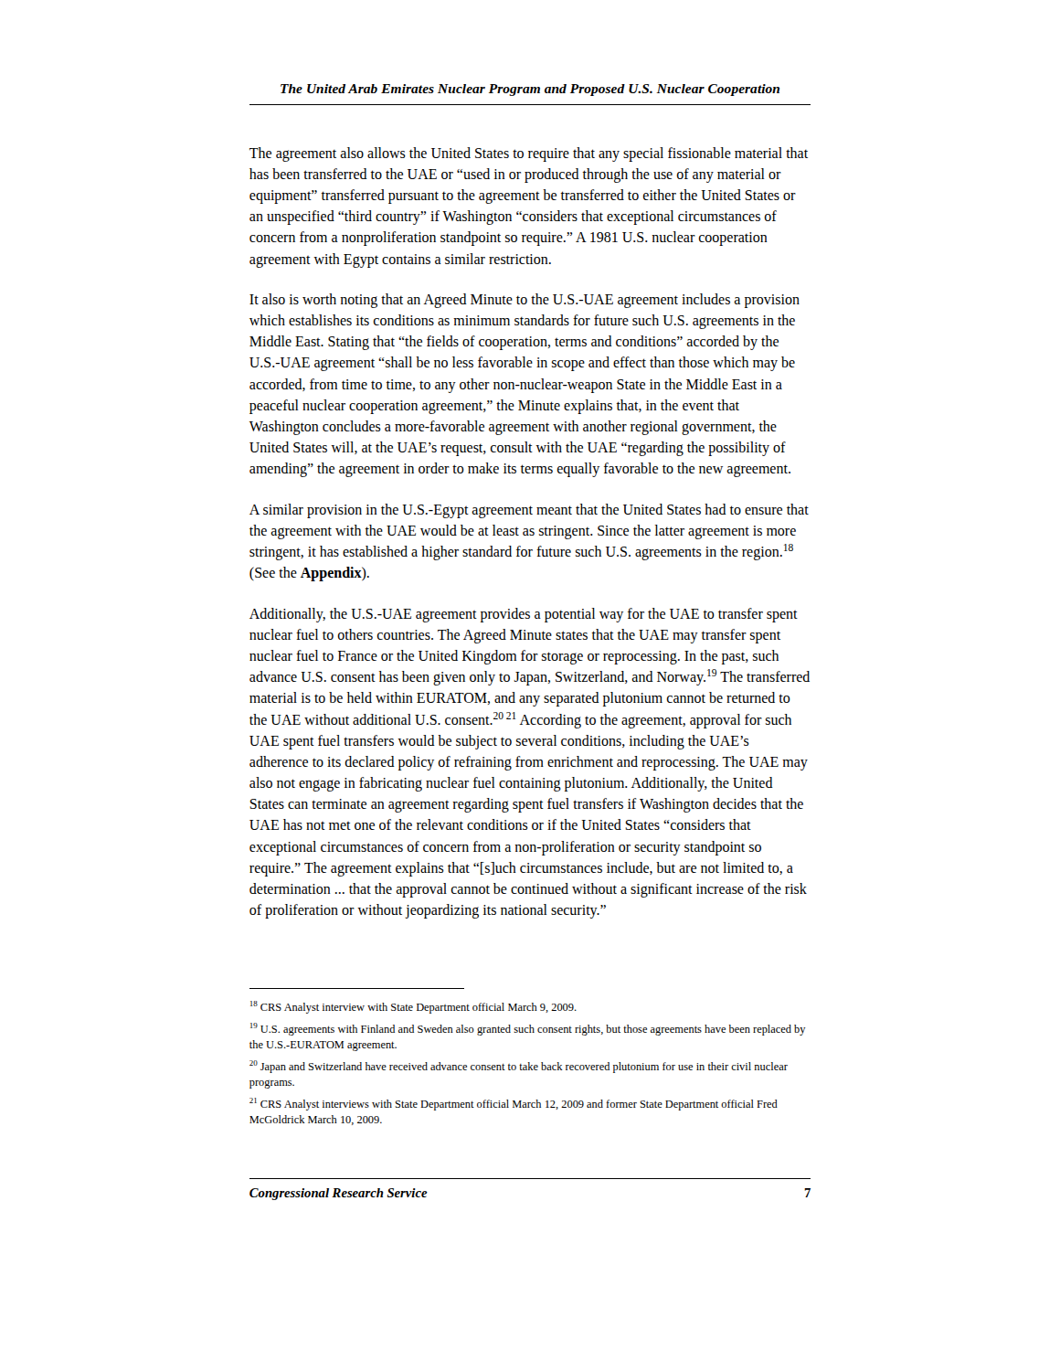The United Arab Emirates Nuclear Program and Proposed U.S. Nuclear Cooperation
The agreement also allows the United States to require that any special fissionable material that has been transferred to the UAE or “used in or produced through the use of any material or equipment” transferred pursuant to the agreement be transferred to either the United States or an unspecified “third country” if Washington “considers that exceptional circumstances of concern from a nonproliferation standpoint so require.” A 1981 U.S. nuclear cooperation agreement with Egypt contains a similar restriction.
It also is worth noting that an Agreed Minute to the U.S.-UAE agreement includes a provision which establishes its conditions as minimum standards for future such U.S. agreements in the Middle East. Stating that “the fields of cooperation, terms and conditions” accorded by the U.S.-UAE agreement “shall be no less favorable in scope and effect than those which may be accorded, from time to time, to any other non-nuclear-weapon State in the Middle East in a peaceful nuclear cooperation agreement,” the Minute explains that, in the event that Washington concludes a more-favorable agreement with another regional government, the United States will, at the UAE’s request, consult with the UAE “regarding the possibility of amending” the agreement in order to make its terms equally favorable to the new agreement.
A similar provision in the U.S.-Egypt agreement meant that the United States had to ensure that the agreement with the UAE would be at least as stringent. Since the latter agreement is more stringent, it has established a higher standard for future such U.S. agreements in the region.18 (See the Appendix).
Additionally, the U.S.-UAE agreement provides a potential way for the UAE to transfer spent nuclear fuel to others countries. The Agreed Minute states that the UAE may transfer spent nuclear fuel to France or the United Kingdom for storage or reprocessing. In the past, such advance U.S. consent has been given only to Japan, Switzerland, and Norway.19 The transferred material is to be held within EURATOM, and any separated plutonium cannot be returned to the UAE without additional U.S. consent.20 21 According to the agreement, approval for such UAE spent fuel transfers would be subject to several conditions, including the UAE’s adherence to its declared policy of refraining from enrichment and reprocessing. The UAE may also not engage in fabricating nuclear fuel containing plutonium. Additionally, the United States can terminate an agreement regarding spent fuel transfers if Washington decides that the UAE has not met one of the relevant conditions or if the United States “considers that exceptional circumstances of concern from a non-proliferation or security standpoint so require.” The agreement explains that “[s]uch circumstances include, but are not limited to, a determination ... that the approval cannot be continued without a significant increase of the risk of proliferation or without jeopardizing its national security.”
18 CRS Analyst interview with State Department official March 9, 2009.
19 U.S. agreements with Finland and Sweden also granted such consent rights, but those agreements have been replaced by the U.S.-EURATOM agreement.
20 Japan and Switzerland have received advance consent to take back recovered plutonium for use in their civil nuclear programs.
21 CRS Analyst interviews with State Department official March 12, 2009 and former State Department official Fred McGoldrick March 10, 2009.
Congressional Research Service 7